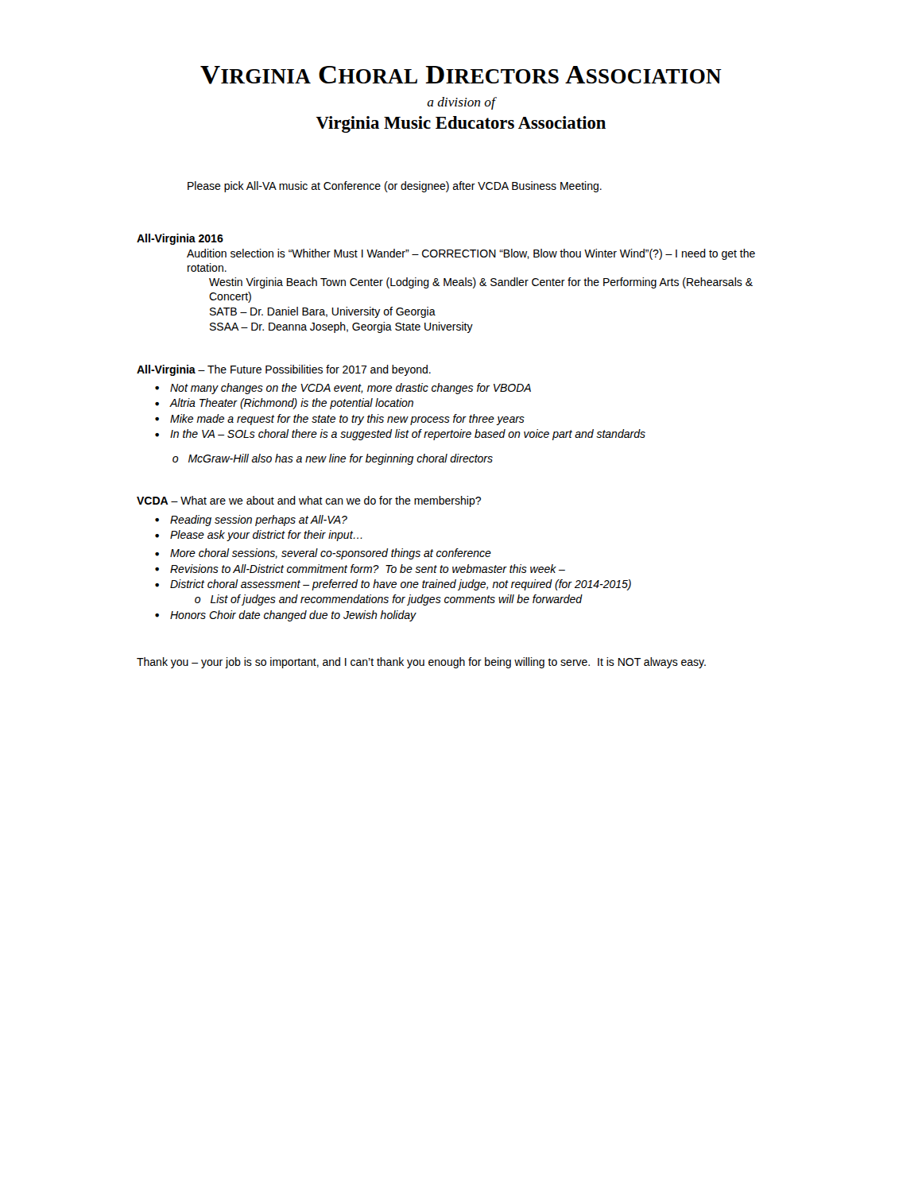VIRGINIA CHORAL DIRECTORS ASSOCIATION
a division of
Virginia Music Educators Association
Please pick All-VA music at Conference (or designee) after VCDA Business Meeting.
All-Virginia 2016
Audition selection is “Whither Must I Wander” – CORRECTION “Blow, Blow thou Winter Wind”(?) – I need to get the rotation.
Westin Virginia Beach Town Center (Lodging & Meals) & Sandler Center for the Performing Arts (Rehearsals & Concert)
SATB – Dr. Daniel Bara, University of Georgia
SSAA – Dr. Deanna Joseph, Georgia State University
All-Virginia – The Future Possibilities for 2017 and beyond.
Not many changes on the VCDA event, more drastic changes for VBODA
Altria Theater (Richmond) is the potential location
Mike made a request for the state to try this new process for three years
In the VA – SOLs choral there is a suggested list of repertoire based on voice part and standards
McGraw-Hill also has a new line for beginning choral directors
VCDA – What are we about and what can we do for the membership?
Reading session perhaps at All-VA?
Please ask your district for their input…
More choral sessions, several co-sponsored things at conference
Revisions to All-District commitment form? To be sent to webmaster this week –
District choral assessment – preferred to have one trained judge, not required (for 2014-2015)
List of judges and recommendations for judges comments will be forwarded
Honors Choir date changed due to Jewish holiday
Thank you – your job is so important, and I can’t thank you enough for being willing to serve. It is NOT always easy.